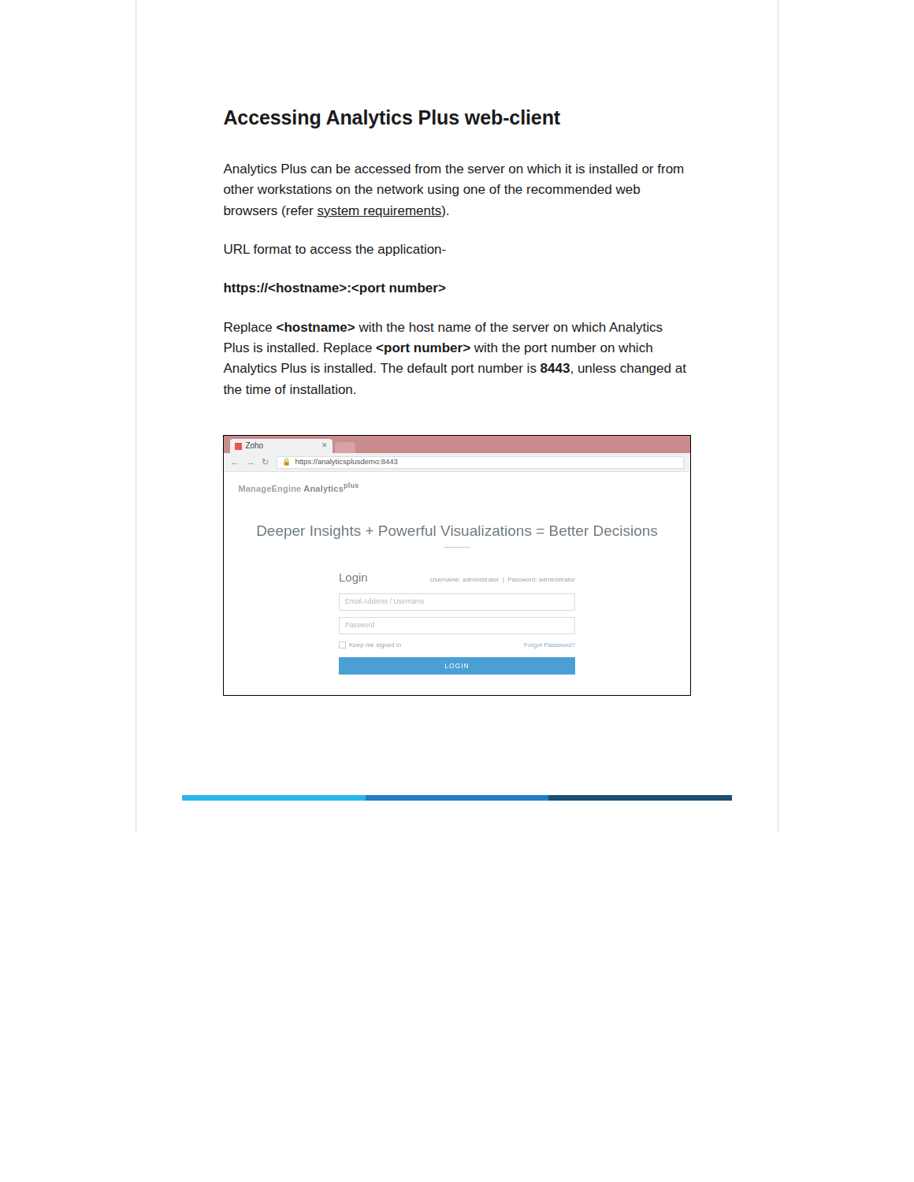Accessing Analytics Plus web-client
Analytics Plus can be accessed from the server on which it is installed or from other workstations on the network using one of the recommended web browsers (refer system requirements).
URL format to access the application-
https://<hostname>:<port number>
Replace <hostname> with the host name of the server on which Analytics Plus is installed. Replace <port number> with the port number on which Analytics Plus is installed. The default port number is 8443, unless changed at the time of installation.
Zoho ✕
← → ↻
🔒https://analyticsplusdemo:8443
ManageEngine Analyticsplus
Deeper Insights + Powerful Visualizations = Better Decisions
Login Username: administrator | Password: administrator
Email Address / Username
Password
Keep me signed in Forgot Password?
LOGIN